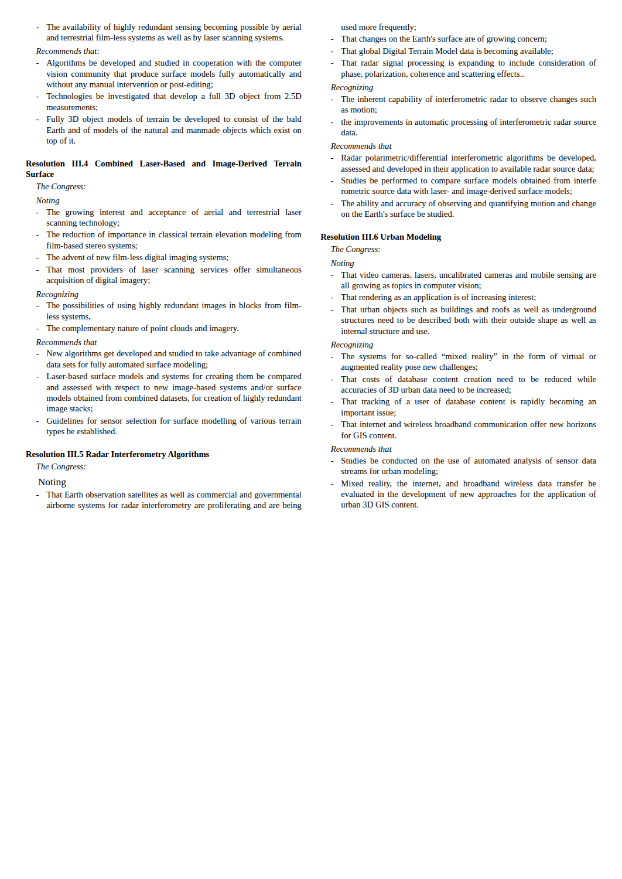The availability of highly redundant sensing becoming possible by aerial and terrestrial film-less systems as well as by laser scanning systems.
Recommends that:
Algorithms be developed and studied in cooperation with the computer vision community that produce surface models fully automatically and without any manual intervention or post-editing;
Technologies be investigated that develop a full 3D object from 2.5D measurements;
Fully 3D object models of terrain be developed to consist of the bald Earth and of models of the natural and manmade objects which exist on top of it.
Resolution III.4 Combined Laser-Based and Image-Derived Terrain Surface
The Congress:
Noting
The growing interest and acceptance of aerial and terrestrial laser scanning technology;
The reduction of importance in classical terrain elevation modeling from film-based stereo systems;
The advent of new film-less digital imaging systems;
That most providers of laser scanning services offer simultaneous acquisition of digital imagery;
Recognizing
The possibilities of using highly redundant images in blocks from film-less systems,
The complementary nature of point clouds and imagery.
Recommends that
New algorithms get developed and studied to take advantage of combined data sets for fully automated surface modeling;
Laser-based surface models and systems for creating them be compared and assessed with respect to new image-based systems and/or surface models obtained from combined datasets, for creation of highly redundant image stacks;
Guidelines for sensor selection for surface modelling of various terrain types be established.
Resolution III.5 Radar Interferometry Algorithms
The Congress:
Noting
That Earth observation satellites as well as commercial and governmental airborne systems for radar interferometry are proliferating and are being used more frequently;
That changes on the Earth's surface are of growing concern;
That global Digital Terrain Model data is becoming available;
That radar signal processing is expanding to include consideration of phase, polarization, coherence and scattering effects..
Recognizing
The inherent capability of interferometric radar to observe changes such as motion;
the improvements in automatic processing of interferometric radar source data.
Recommends that
Radar polarimetric/differential interferometric algorithms be developed, assessed and developed in their application to available radar source data;
Studies be performed to compare surface models obtained from interfe rometric source data with laser- and image-derived surface models;
The ability and accuracy of observing and quantifying motion and change on the Earth's surface be studied.
Resolution III.6 Urban Modeling
The Congress:
Noting
That video cameras, lasers, uncalibrated cameras and mobile sensing are all growing as topics in computer vision;
That rendering as an application is of increasing interest;
That urban objects such as buildings and roofs as well as underground structures need to be described both with their outside shape as well as internal structure and use.
Recognizing
The systems for so-called “mixed reality” in the form of virtual or augmented reality pose new challenges;
That costs of database content creation need to be reduced while accuracies of 3D urban data need to be increased;
That tracking of a user of database content is rapidly becoming an important issue;
That internet and wireless broadband communication offer new horizons for GIS content.
Recommends that
Studies be conducted on the use of automated analysis of sensor data streams for urban modeling;
Mixed reality, the internet, and broadband wireless data transfer be evaluated in the development of new approaches for the application of urban 3D GIS content.